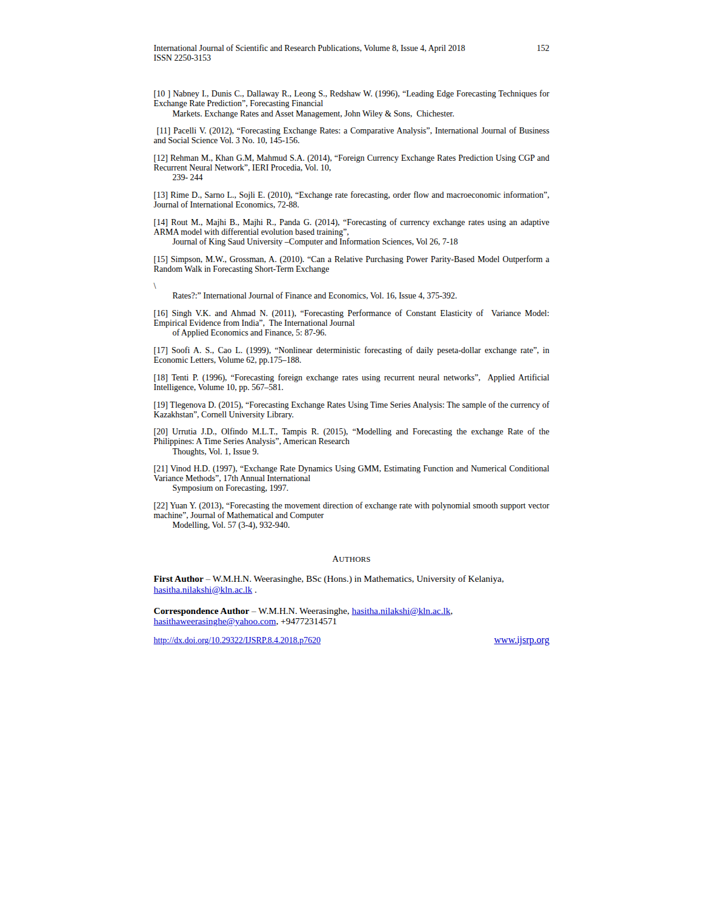International Journal of Scientific and Research Publications, Volume 8, Issue 4, April 2018
152
ISSN 2250-3153
[10 ] Nabney I., Dunis C., Dallaway R., Leong S., Redshaw W. (1996), “Leading Edge Forecasting Techniques for Exchange Rate Prediction”, Forecasting Financial Markets. Exchange Rates and Asset Management, John Wiley & Sons, Chichester.
[11] Pacelli V. (2012), “Forecasting Exchange Rates: a Comparative Analysis”, International Journal of Business and Social Science Vol. 3 No. 10, 145-156.
[12] Rehman M., Khan G.M, Mahmud S.A. (2014), “Foreign Currency Exchange Rates Prediction Using CGP and Recurrent Neural Network”, IERI Procedia, Vol. 10, 239- 244
[13] Rime D., Sarno L., Sojli E. (2010), “Exchange rate forecasting, order flow and macroeconomic information”, Journal of International Economics, 72-88.
[14] Rout M., Majhi B., Majhi R., Panda G. (2014), “Forecasting of currency exchange rates using an adaptive ARMA model with differential evolution based training”, Journal of King Saud University –Computer and Information Sciences, Vol 26, 7-18
[15] Simpson, M.W., Grossman, A. (2010). “Can a Relative Purchasing Power Parity-Based Model Outperform a Random Walk in Forecasting Short-Term Exchange
\
Rates?:” International Journal of Finance and Economics, Vol. 16, Issue 4, 375-392.
[16] Singh V.K. and Ahmad N. (2011), “Forecasting Performance of Constant Elasticity of Variance Model: Empirical Evidence from India”, The International Journal of Applied Economics and Finance, 5: 87-96.
[17] Soofi A. S., Cao L. (1999), “Nonlinear deterministic forecasting of daily peseta-dollar exchange rate”, in Economic Letters, Volume 62, pp.175–188.
[18] Tenti P. (1996), “Forecasting foreign exchange rates using recurrent neural networks”, Applied Artificial Intelligence, Volume 10, pp. 567–581.
[19] Tlegenova D. (2015), “Forecasting Exchange Rates Using Time Series Analysis: The sample of the currency of Kazakhstan”, Cornell University Library.
[20] Urrutia J.D., Olfindo M.L.T., Tampis R. (2015), “Modelling and Forecasting the exchange Rate of the Philippines: A Time Series Analysis”, American Research Thoughts, Vol. 1, Issue 9.
[21] Vinod H.D. (1997), “Exchange Rate Dynamics Using GMM, Estimating Function and Numerical Conditional Variance Methods”, 17th Annual International Symposium on Forecasting, 1997.
[22] Yuan Y. (2013), “Forecasting the movement direction of exchange rate with polynomial smooth support vector machine”, Journal of Mathematical and Computer Modelling, Vol. 57 (3-4), 932-940.
AUTHORS
First Author – W.M.H.N. Weerasinghe, BSc (Hons.) in Mathematics, University of Kelaniya, hasitha.nilakshi@kln.ac.lk .
Correspondence Author – W.M.H.N. Weerasinghe, hasitha.nilakshi@kln.ac.lk, hasithaweerasinghe@yahoo.com, +94772314571
http://dx.doi.org/10.29322/IJSRP.8.4.2018.p7620
www.ijsrp.org